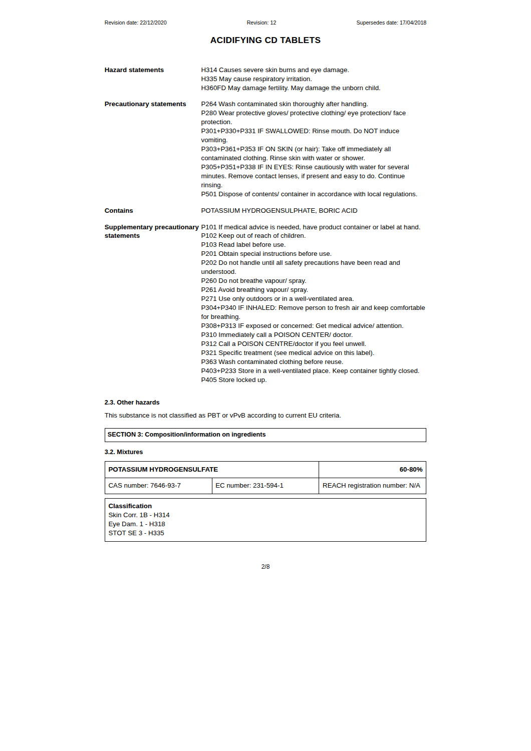Revision date: 22/12/2020
Revision: 12
Supersedes date: 17/04/2018
ACIDIFYING CD TABLETS
| Hazard statements | H314 Causes severe skin burns and eye damage. H335 May cause respiratory irritation. H360FD May damage fertility. May damage the unborn child. |
| Precautionary statements | P264 Wash contaminated skin thoroughly after handling. P280 Wear protective gloves/ protective clothing/ eye protection/ face protection. P301+P330+P331 IF SWALLOWED: Rinse mouth. Do NOT induce vomiting. P303+P361+P353 IF ON SKIN (or hair): Take off immediately all contaminated clothing. Rinse skin with water or shower. P305+P351+P338 IF IN EYES: Rinse cautiously with water for several minutes. Remove contact lenses, if present and easy to do. Continue rinsing. P501 Dispose of contents/ container in accordance with local regulations. |
| Contains | POTASSIUM HYDROGENSULPHATE, BORIC ACID |
| Supplementary precautionary statements | P101 If medical advice is needed, have product container or label at hand. P102 Keep out of reach of children. P103 Read label before use. P201 Obtain special instructions before use. P202 Do not handle until all safety precautions have been read and understood. P260 Do not breathe vapour/ spray. P261 Avoid breathing vapour/ spray. P271 Use only outdoors or in a well-ventilated area. P304+P340 IF INHALED: Remove person to fresh air and keep comfortable for breathing. P308+P313 IF exposed or concerned: Get medical advice/ attention. P310 Immediately call a POISON CENTER/ doctor. P312 Call a POISON CENTRE/doctor if you feel unwell. P321 Specific treatment (see medical advice on this label). P363 Wash contaminated clothing before reuse. P403+P233 Store in a well-ventilated place. Keep container tightly closed. P405 Store locked up. |
2.3. Other hazards
This substance is not classified as PBT or vPvB according to current EU criteria.
SECTION 3: Composition/information on ingredients
3.2. Mixtures
| POTASSIUM HYDROGENSULFATE | 60-80% |
| CAS number: 7646-93-7 | EC number: 231-594-1 | REACH registration number: N/A |
| Classification Skin Corr. 1B - H314 Eye Dam. 1 - H318 STOT SE 3 - H335 |
2/8